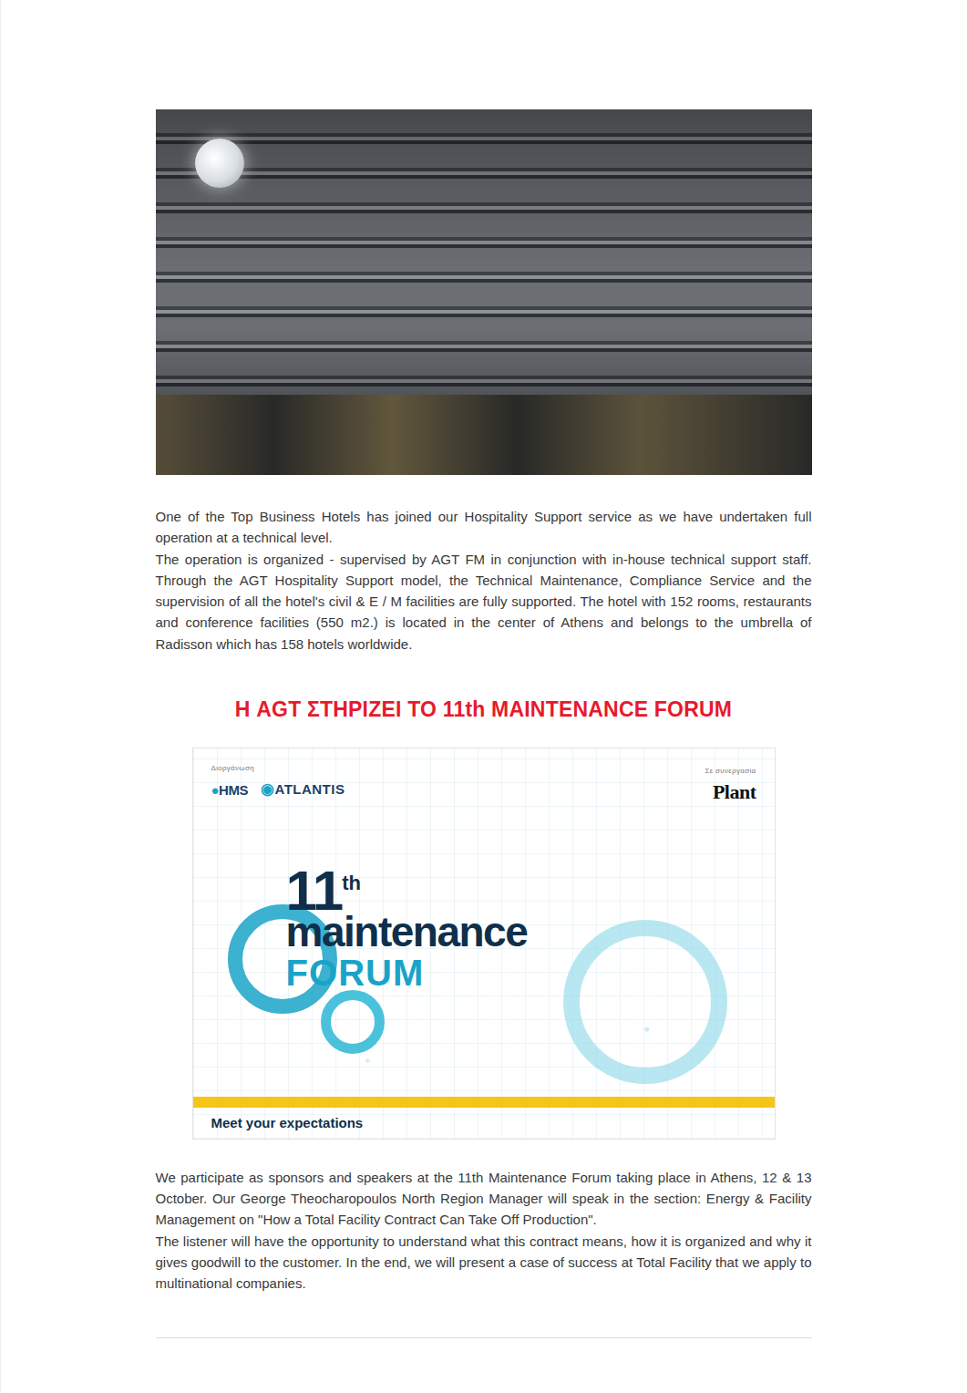Exterior of the Radisson-branded business hotel in central Athens.
One of the Top Business Hotels has joined our Hospitality Support service as we have undertaken full operation at a technical level.
The operation is organized - supervised by AGT FM in conjunction with in-house technical support staff. Through the AGT Hospitality Support model, the Technical Maintenance, Compliance Service and the supervision of all the hotel's civil & E / M facilities are fully supported. The hotel with 152 rooms, restaurants and conference facilities (550 m2.) is located in the center of Athens and belongs to the umbrella of Radisson which has 158 hotels worldwide.
Η AGT ΣΤΗΡΙΖΕΙ ΤΟ 11th MAINTENANCE FORUM
Διοργάνωση ●HMS ◉ATLANTIS
Σε συνεργασία
Plant
11th
maintenance
FORUM
Meet your expectations
We participate as sponsors and speakers at the 11th Maintenance Forum taking place in Athens, 12 & 13 October. Our George Theocharopoulos North Region Manager will speak in the section: Energy & Facility Management on "How a Total Facility Contract Can Take Off Production".
The listener will have the opportunity to understand what this contract means, how it is organized and why it gives goodwill to the customer. In the end, we will present a case of success at Total Facility that we apply to multinational companies.